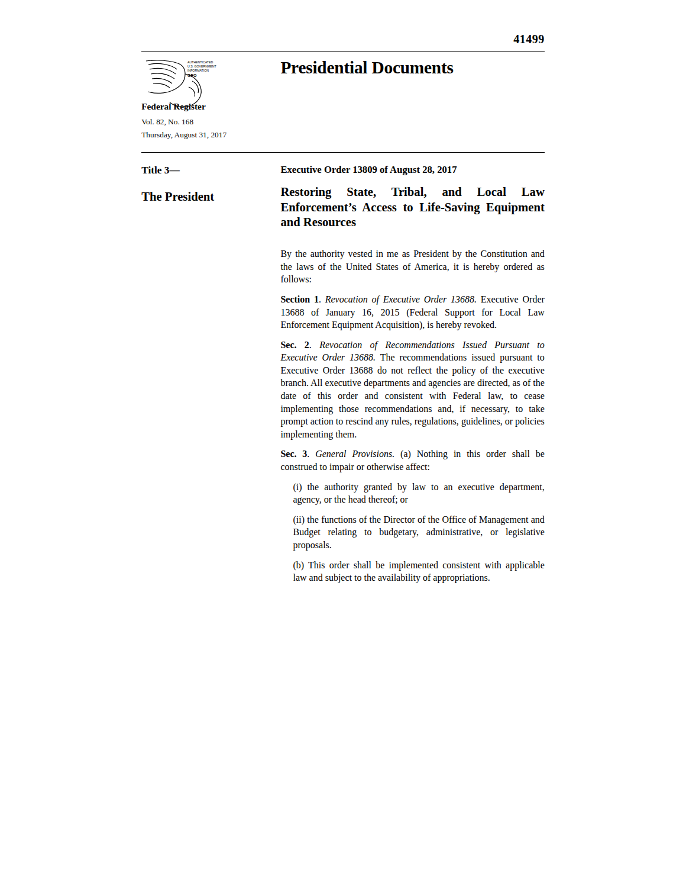41499
AUTHENTICATED U.S. GOVERNMENT INFORMATION GPO
Federal Register
Vol. 82, No. 168
Thursday, August 31, 2017
Presidential Documents
Title 3—
The President
Executive Order 13809 of August 28, 2017
Restoring State, Tribal, and Local Law Enforcement’s Access to Life-Saving Equipment and Resources
By the authority vested in me as President by the Constitution and the laws of the United States of America, it is hereby ordered as follows:
Section 1. Revocation of Executive Order 13688. Executive Order 13688 of January 16, 2015 (Federal Support for Local Law Enforcement Equipment Acquisition), is hereby revoked.
Sec. 2. Revocation of Recommendations Issued Pursuant to Executive Order 13688. The recommendations issued pursuant to Executive Order 13688 do not reflect the policy of the executive branch. All executive departments and agencies are directed, as of the date of this order and consistent with Federal law, to cease implementing those recommendations and, if necessary, to take prompt action to rescind any rules, regulations, guidelines, or policies implementing them.
Sec. 3. General Provisions. (a) Nothing in this order shall be construed to impair or otherwise affect:
(i) the authority granted by law to an executive department, agency, or the head thereof; or
(ii) the functions of the Director of the Office of Management and Budget relating to budgetary, administrative, or legislative proposals.
(b) This order shall be implemented consistent with applicable law and subject to the availability of appropriations.